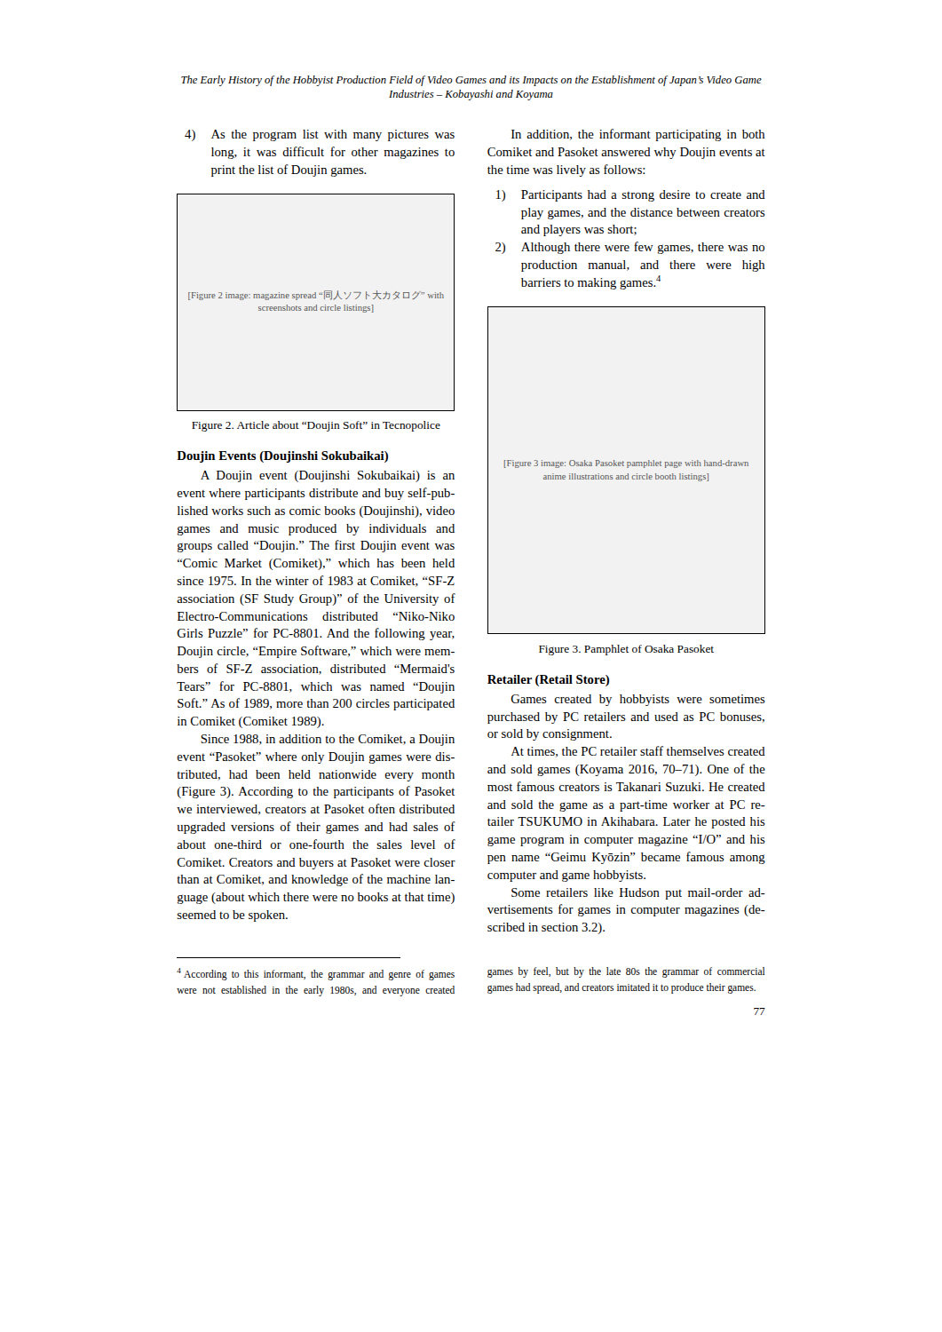The Early History of the Hobbyist Production Field of Video Games and its Impacts on the Establishment of Japan’s Video Game
Industries – Kobayashi and Koyama
4)
As the program list with many pictures was long, it was difficult for other magazines to print the list of Doujin games.
[Figure 2 image: magazine spread “同人ソフト大カタログ” with screenshots and circle listings]
Figure 2. Article about “Doujin Soft” in Tecnopolice
Doujin Events (Doujinshi Sokubaikai)
A Doujin event (Doujinshi Sokubaikai) is an event where participants distribute and buy self-published works such as comic books (Doujinshi), video games and music produced by individuals and groups called “Doujin.” The first Doujin event was “Comic Market (Comiket),” which has been held since 1975. In the winter of 1983 at Comiket, “SF-Z association (SF Study Group)” of the University of Electro-Communications distributed “Niko-Niko Girls Puzzle” for PC-8801. And the following year, Doujin circle, “Empire Software,” which were members of SF-Z association, distributed “Mermaid's Tears” for PC-8801, which was named “Doujin Soft.” As of 1989, more than 200 circles participated in Comiket (Comiket 1989).
Since 1988, in addition to the Comiket, a Doujin event “Pasoket” where only Doujin games were distributed, had been held nationwide every month (Figure 3). According to the participants of Pasoket we interviewed, creators at Pasoket often distributed upgraded versions of their games and had sales of about one-third or one-fourth the sales level of Comiket. Creators and buyers at Pasoket were closer than at Comiket, and knowledge of the machine language (about which there were no books at that time) seemed to be spoken.
In addition, the informant participating in both Comiket and Pasoket answered why Doujin events at the time was lively as follows:
1)
Participants had a strong desire to create and play games, and the distance between creators and players was short;
2)
Although there were few games, there was no production manual, and there were high barriers to making games.4
[Figure 3 image: Osaka Pasoket pamphlet page with hand-drawn anime illustrations and circle booth listings]
Figure 3. Pamphlet of Osaka Pasoket
Retailer (Retail Store)
Games created by hobbyists were sometimes purchased by PC retailers and used as PC bonuses, or sold by consignment.
At times, the PC retailer staff themselves created and sold games (Koyama 2016, 70–71). One of the most famous creators is Takanari Suzuki. He created and sold the game as a part-time worker at PC retailer TSUKUMO in Akihabara. Later he posted his game program in computer magazine “I/O” and his pen name “Geimu Kyōzin” became famous among computer and game hobbyists.
Some retailers like Hudson put mail-order advertisements for games in computer magazines (described in section 3.2).
4 According to this informant, the grammar and genre of games were not established in the early 1980s, and everyone created games by feel, but by the late 80s the grammar of commercial games had spread, and creators imitated it to produce their games.
77